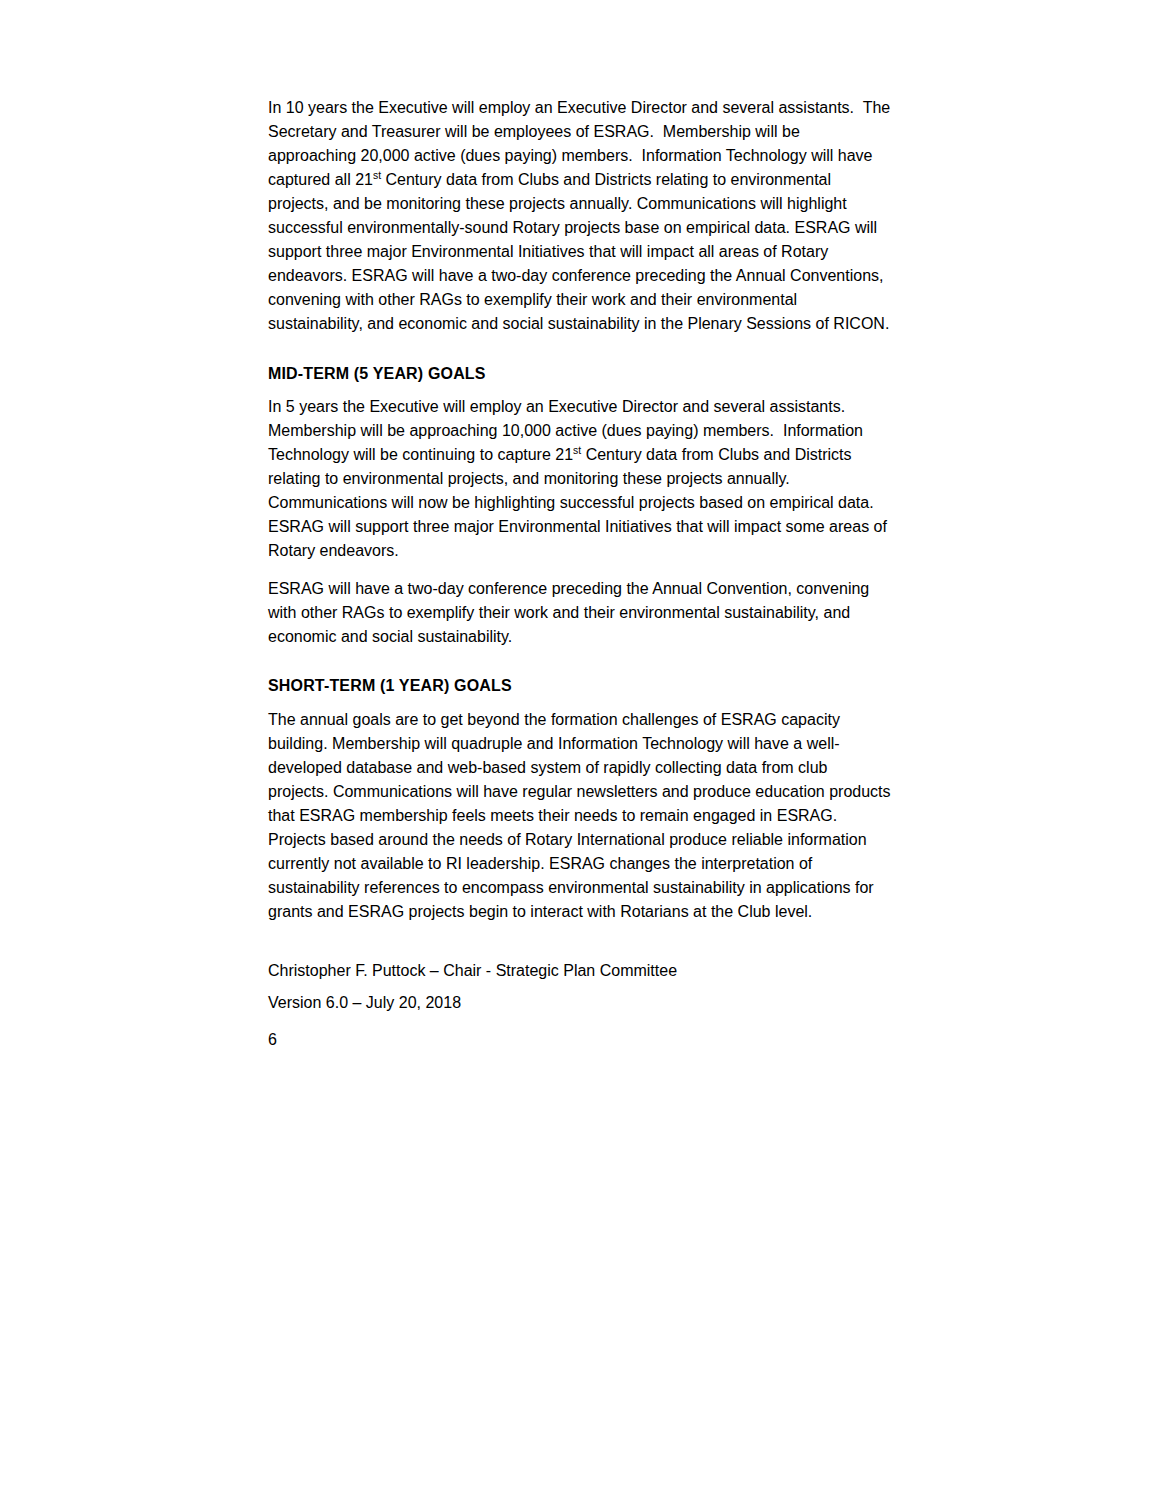In 10 years the Executive will employ an Executive Director and several assistants. The Secretary and Treasurer will be employees of ESRAG. Membership will be approaching 20,000 active (dues paying) members. Information Technology will have captured all 21st Century data from Clubs and Districts relating to environmental projects, and be monitoring these projects annually. Communications will highlight successful environmentally-sound Rotary projects base on empirical data. ESRAG will support three major Environmental Initiatives that will impact all areas of Rotary endeavors. ESRAG will have a two-day conference preceding the Annual Conventions, convening with other RAGs to exemplify their work and their environmental sustainability, and economic and social sustainability in the Plenary Sessions of RICON.
MID-TERM (5 YEAR) GOALS
In 5 years the Executive will employ an Executive Director and several assistants. Membership will be approaching 10,000 active (dues paying) members. Information Technology will be continuing to capture 21st Century data from Clubs and Districts relating to environmental projects, and monitoring these projects annually. Communications will now be highlighting successful projects based on empirical data. ESRAG will support three major Environmental Initiatives that will impact some areas of Rotary endeavors.
ESRAG will have a two-day conference preceding the Annual Convention, convening with other RAGs to exemplify their work and their environmental sustainability, and economic and social sustainability.
SHORT-TERM (1 YEAR) GOALS
The annual goals are to get beyond the formation challenges of ESRAG capacity building. Membership will quadruple and Information Technology will have a well-developed database and web-based system of rapidly collecting data from club projects. Communications will have regular newsletters and produce education products that ESRAG membership feels meets their needs to remain engaged in ESRAG. Projects based around the needs of Rotary International produce reliable information currently not available to RI leadership. ESRAG changes the interpretation of sustainability references to encompass environmental sustainability in applications for grants and ESRAG projects begin to interact with Rotarians at the Club level.
Christopher F. Puttock – Chair - Strategic Plan Committee
Version 6.0 – July 20, 2018
6